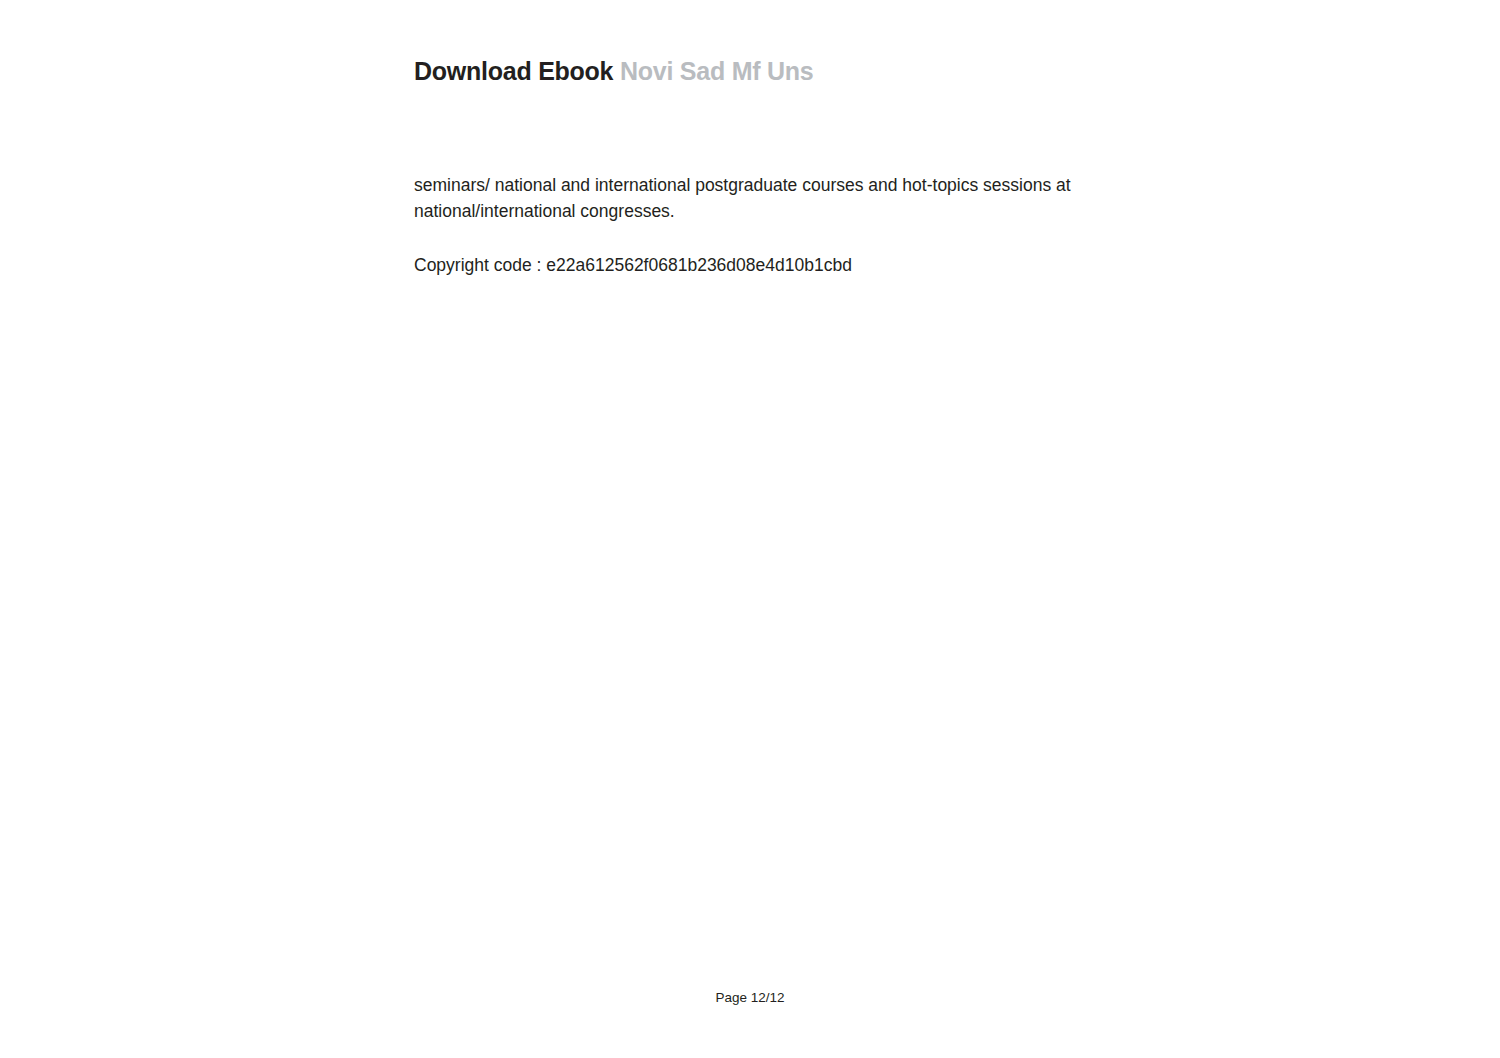Download Ebook Novi Sad Mf Uns
seminars/ national and international postgraduate courses and hot-topics sessions at national/international congresses.
Copyright code : e22a612562f0681b236d08e4d10b1cbd
Page 12/12